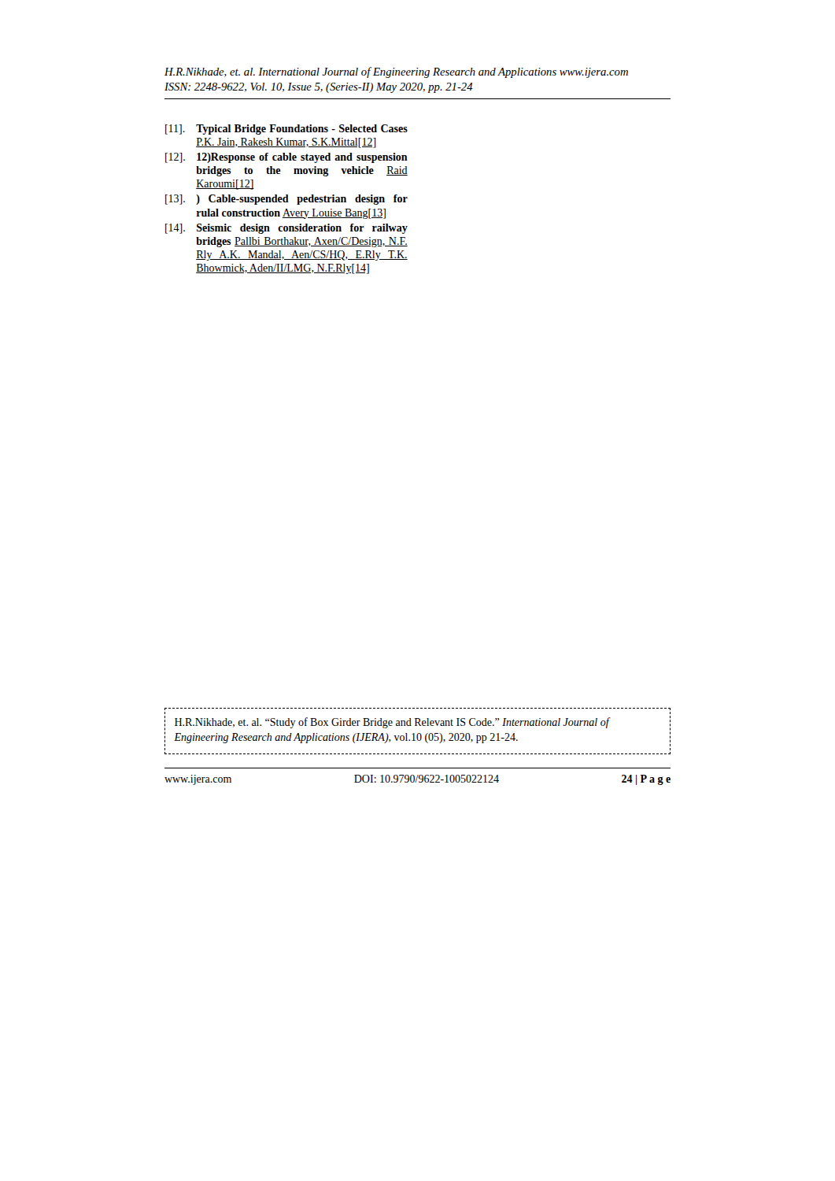H.R.Nikhade, et. al. International Journal of Engineering Research and Applications www.ijera.com
ISSN: 2248-9622, Vol. 10, Issue 5, (Series-II) May 2020, pp. 21-24
[11]. Typical Bridge Foundations - Selected Cases P.K. Jain, Rakesh Kumar, S.K.Mittal[12]
[12]. 12)Response of cable stayed and suspension bridges to the moving vehicle Raid Karoumi[12]
[13]. ) Cable-suspended pedestrian design for rulal construction Avery Louise Bang[13]
[14]. Seismic design consideration for railway bridges Pallbi Borthakur, Axen/C/Design, N.F. Rly A.K. Mandal, Aen/CS/HQ, E.Rly T.K. Bhowmick, Aden/II/LMG, N.F.Rly[14]
H.R.Nikhade, et. al. “Study of Box Girder Bridge and Relevant IS Code.” International Journal of Engineering Research and Applications (IJERA), vol.10 (05), 2020, pp 21-24.
www.ijera.com
DOI: 10.9790/9622-1005022124
24 | P a g e